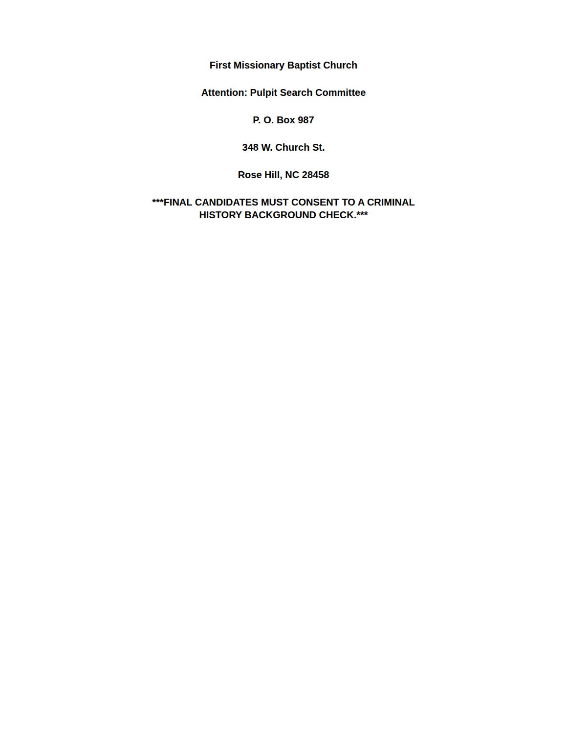First Missionary Baptist Church
Attention: Pulpit Search Committee
P. O. Box 987
348 W. Church St.
Rose Hill, NC 28458
***FINAL CANDIDATES MUST CONSENT TO A CRIMINAL HISTORY BACKGROUND CHECK.***